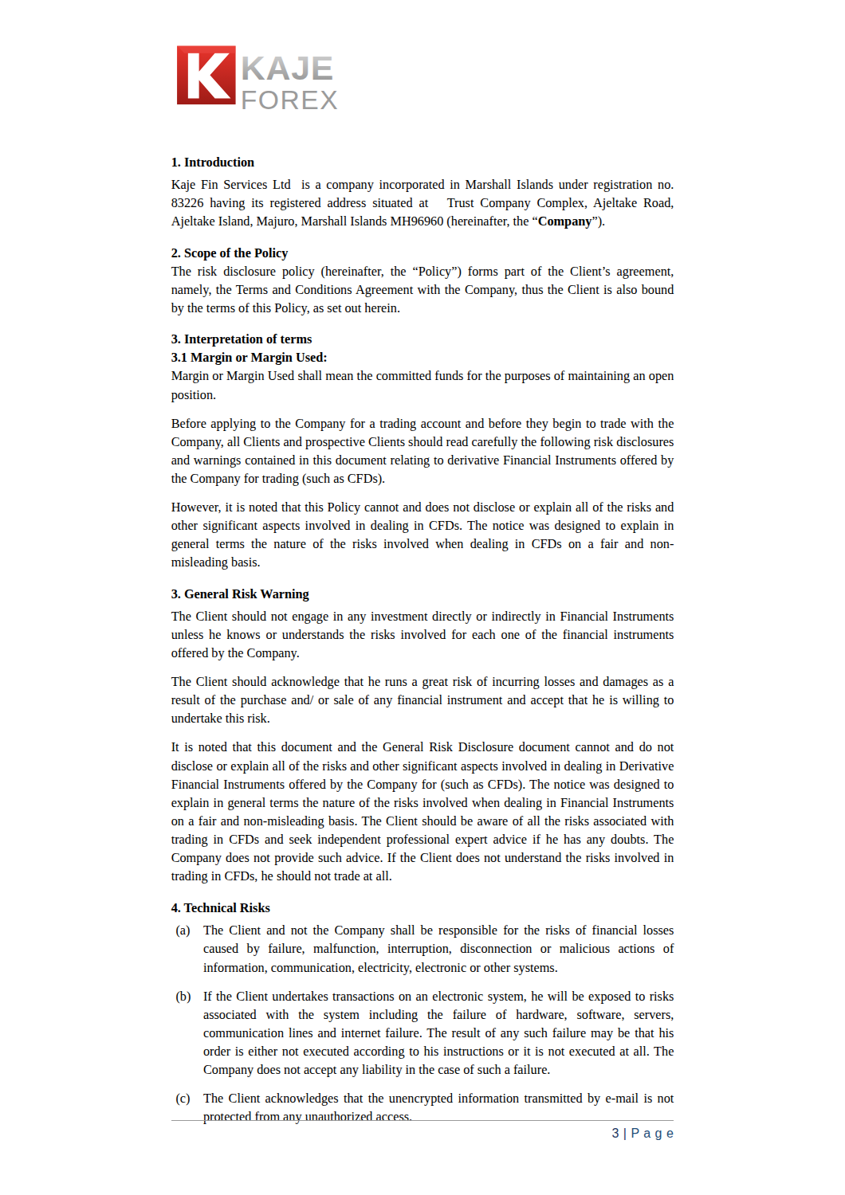KAJE FOREX
1. Introduction
Kaje Fin Services Ltd is a company incorporated in Marshall Islands under registration no. 83226 having its registered address situated at Trust Company Complex, Ajeltake Road, Ajeltake Island, Majuro, Marshall Islands MH96960 (hereinafter, the “Company”).
2. Scope of the Policy
The risk disclosure policy (hereinafter, the “Policy”) forms part of the Client’s agreement, namely, the Terms and Conditions Agreement with the Company, thus the Client is also bound by the terms of this Policy, as set out herein.
3. Interpretation of terms
3.1 Margin or Margin Used:
Margin or Margin Used shall mean the committed funds for the purposes of maintaining an open position.
Before applying to the Company for a trading account and before they begin to trade with the Company, all Clients and prospective Clients should read carefully the following risk disclosures and warnings contained in this document relating to derivative Financial Instruments offered by the Company for trading (such as CFDs).
However, it is noted that this Policy cannot and does not disclose or explain all of the risks and other significant aspects involved in dealing in CFDs. The notice was designed to explain in general terms the nature of the risks involved when dealing in CFDs on a fair and non-misleading basis.
3. General Risk Warning
The Client should not engage in any investment directly or indirectly in Financial Instruments unless he knows or understands the risks involved for each one of the financial instruments offered by the Company.
The Client should acknowledge that he runs a great risk of incurring losses and damages as a result of the purchase and/ or sale of any financial instrument and accept that he is willing to undertake this risk.
It is noted that this document and the General Risk Disclosure document cannot and do not disclose or explain all of the risks and other significant aspects involved in dealing in Derivative Financial Instruments offered by the Company for (such as CFDs). The notice was designed to explain in general terms the nature of the risks involved when dealing in Financial Instruments on a fair and non-misleading basis. The Client should be aware of all the risks associated with trading in CFDs and seek independent professional expert advice if he has any doubts. The Company does not provide such advice. If the Client does not understand the risks involved in trading in CFDs, he should not trade at all.
4. Technical Risks
(a) The Client and not the Company shall be responsible for the risks of financial losses caused by failure, malfunction, interruption, disconnection or malicious actions of information, communication, electricity, electronic or other systems.
(b) If the Client undertakes transactions on an electronic system, he will be exposed to risks associated with the system including the failure of hardware, software, servers, communication lines and internet failure. The result of any such failure may be that his order is either not executed according to his instructions or it is not executed at all. The Company does not accept any liability in the case of such a failure.
(c) The Client acknowledges that the unencrypted information transmitted by e-mail is not protected from any unauthorized access.
3 | P a g e